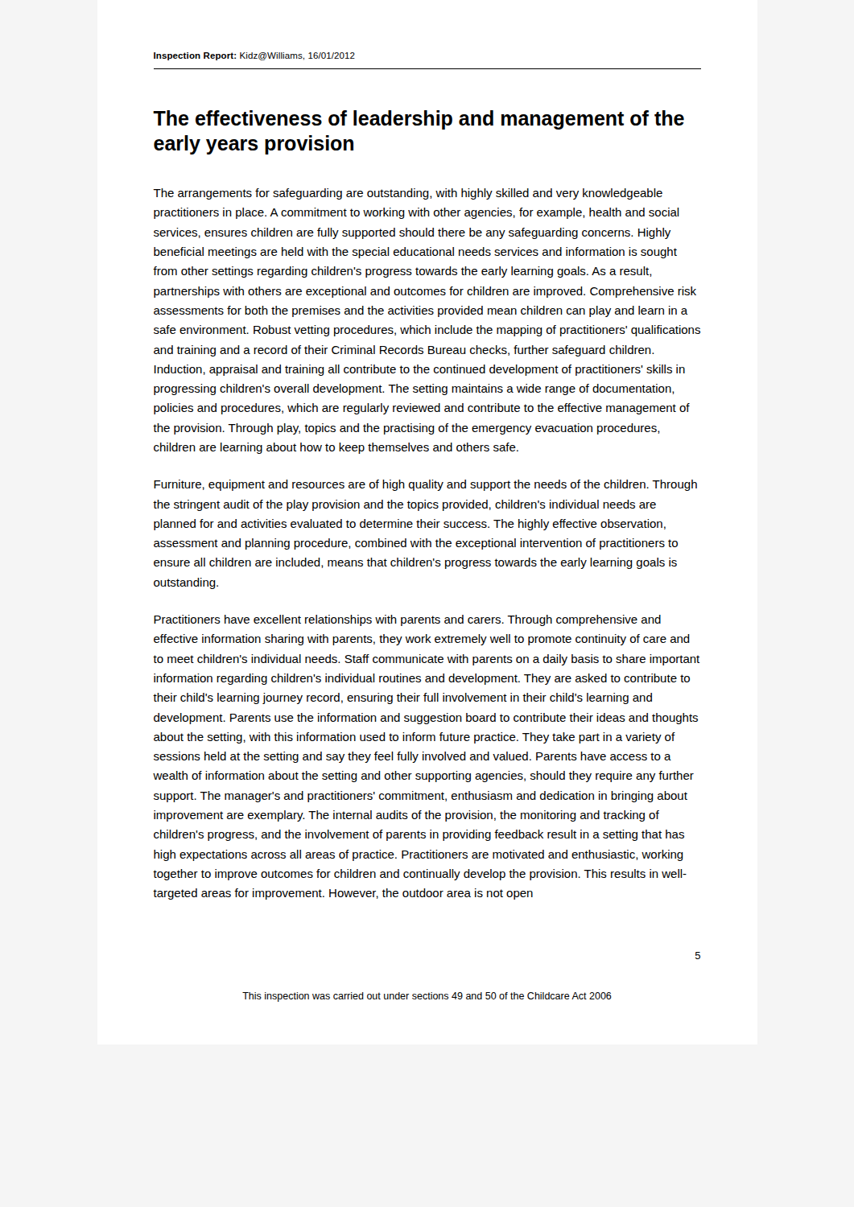Inspection Report: Kidz@Williams, 16/01/2012
The effectiveness of leadership and management of the early years provision
The arrangements for safeguarding are outstanding, with highly skilled and very knowledgeable practitioners in place. A commitment to working with other agencies, for example, health and social services, ensures children are fully supported should there be any safeguarding concerns. Highly beneficial meetings are held with the special educational needs services and information is sought from other settings regarding children's progress towards the early learning goals. As a result, partnerships with others are exceptional and outcomes for children are improved. Comprehensive risk assessments for both the premises and the activities provided mean children can play and learn in a safe environment. Robust vetting procedures, which include the mapping of practitioners' qualifications and training and a record of their Criminal Records Bureau checks, further safeguard children. Induction, appraisal and training all contribute to the continued development of practitioners' skills in progressing children's overall development. The setting maintains a wide range of documentation, policies and procedures, which are regularly reviewed and contribute to the effective management of the provision. Through play, topics and the practising of the emergency evacuation procedures, children are learning about how to keep themselves and others safe.
Furniture, equipment and resources are of high quality and support the needs of the children. Through the stringent audit of the play provision and the topics provided, children's individual needs are planned for and activities evaluated to determine their success. The highly effective observation, assessment and planning procedure, combined with the exceptional intervention of practitioners to ensure all children are included, means that children's progress towards the early learning goals is outstanding.
Practitioners have excellent relationships with parents and carers. Through comprehensive and effective information sharing with parents, they work extremely well to promote continuity of care and to meet children's individual needs. Staff communicate with parents on a daily basis to share important information regarding children's individual routines and development. They are asked to contribute to their child's learning journey record, ensuring their full involvement in their child's learning and development. Parents use the information and suggestion board to contribute their ideas and thoughts about the setting, with this information used to inform future practice. They take part in a variety of sessions held at the setting and say they feel fully involved and valued. Parents have access to a wealth of information about the setting and other supporting agencies, should they require any further support. The manager's and practitioners' commitment, enthusiasm and dedication in bringing about improvement are exemplary. The internal audits of the provision, the monitoring and tracking of children's progress, and the involvement of parents in providing feedback result in a setting that has high expectations across all areas of practice. Practitioners are motivated and enthusiastic, working together to improve outcomes for children and continually develop the provision. This results in well-targeted areas for improvement. However, the outdoor area is not open
5
This inspection was carried out under sections 49 and 50 of the Childcare Act 2006